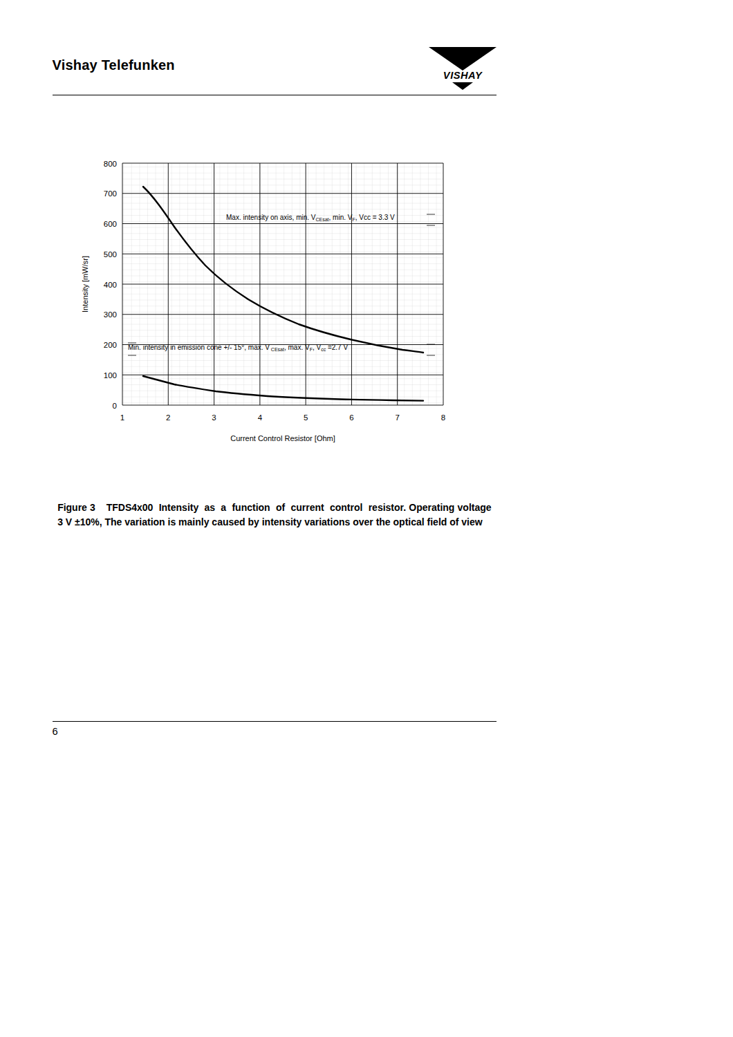Vishay Telefunken
VISHAY
800 700 600 500 400 300 200 100 0 1 2 3 4 5 6 7 8 Intensity [mW/sr] Current Control Resistor [Ohm] Max. intensity on axis, min. VCEsat, min. VF, Vcc = 3.3 V Min. intensity in emission cone +/- 15°, max. V CEsat, max. VF, Vcc =2.7 V
Figure 3 TFDS4x00 Intensity as a function of current control resistor. Operating voltage 3 V ±10%, The variation is mainly caused by intensity variations over the optical field of view
6